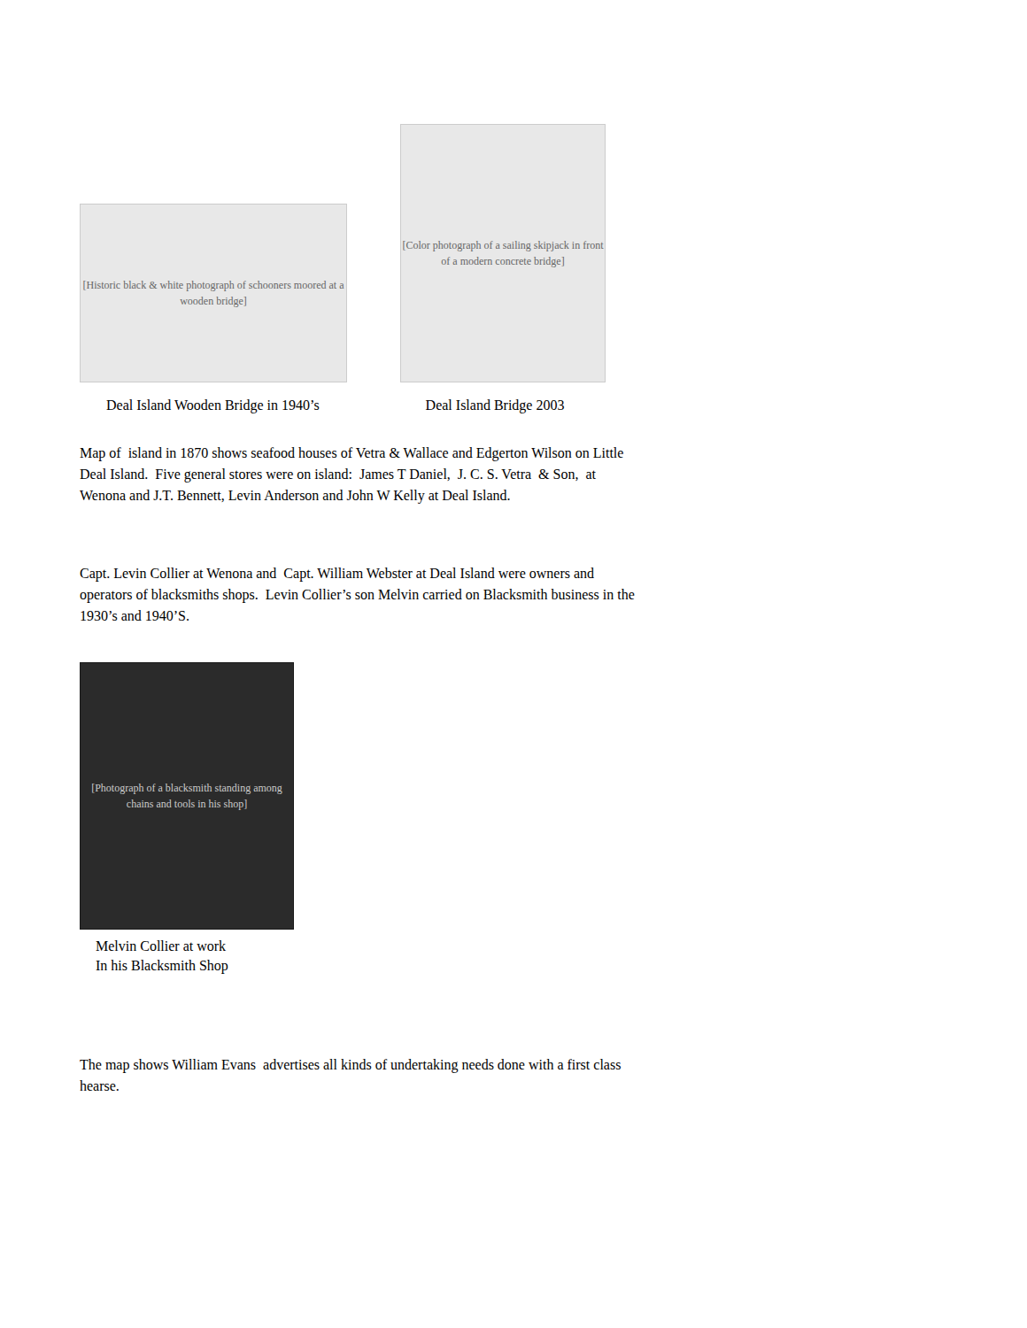[Historic black & white photograph of schooners moored at a wooden bridge]
[Color photograph of a sailing skipjack in front of a modern concrete bridge]
Deal Island Wooden Bridge in 1940’s Deal Island Bridge 2003
Map of island in 1870 shows seafood houses of Vetra & Wallace and Edgerton Wilson on Little Deal Island. Five general stores were on island: James T Daniel, J. C. S. Vetra & Son, at Wenona and J.T. Bennett, Levin Anderson and John W Kelly at Deal Island.
Capt. Levin Collier at Wenona and Capt. William Webster at Deal Island were owners and operators of blacksmiths shops. Levin Collier’s son Melvin carried on Blacksmith business in the 1930’s and 1940’S.
[Photograph of a blacksmith standing among chains and tools in his shop]
Melvin Collier at work
In his Blacksmith Shop
The map shows William Evans advertises all kinds of undertaking needs done with a first class hearse.